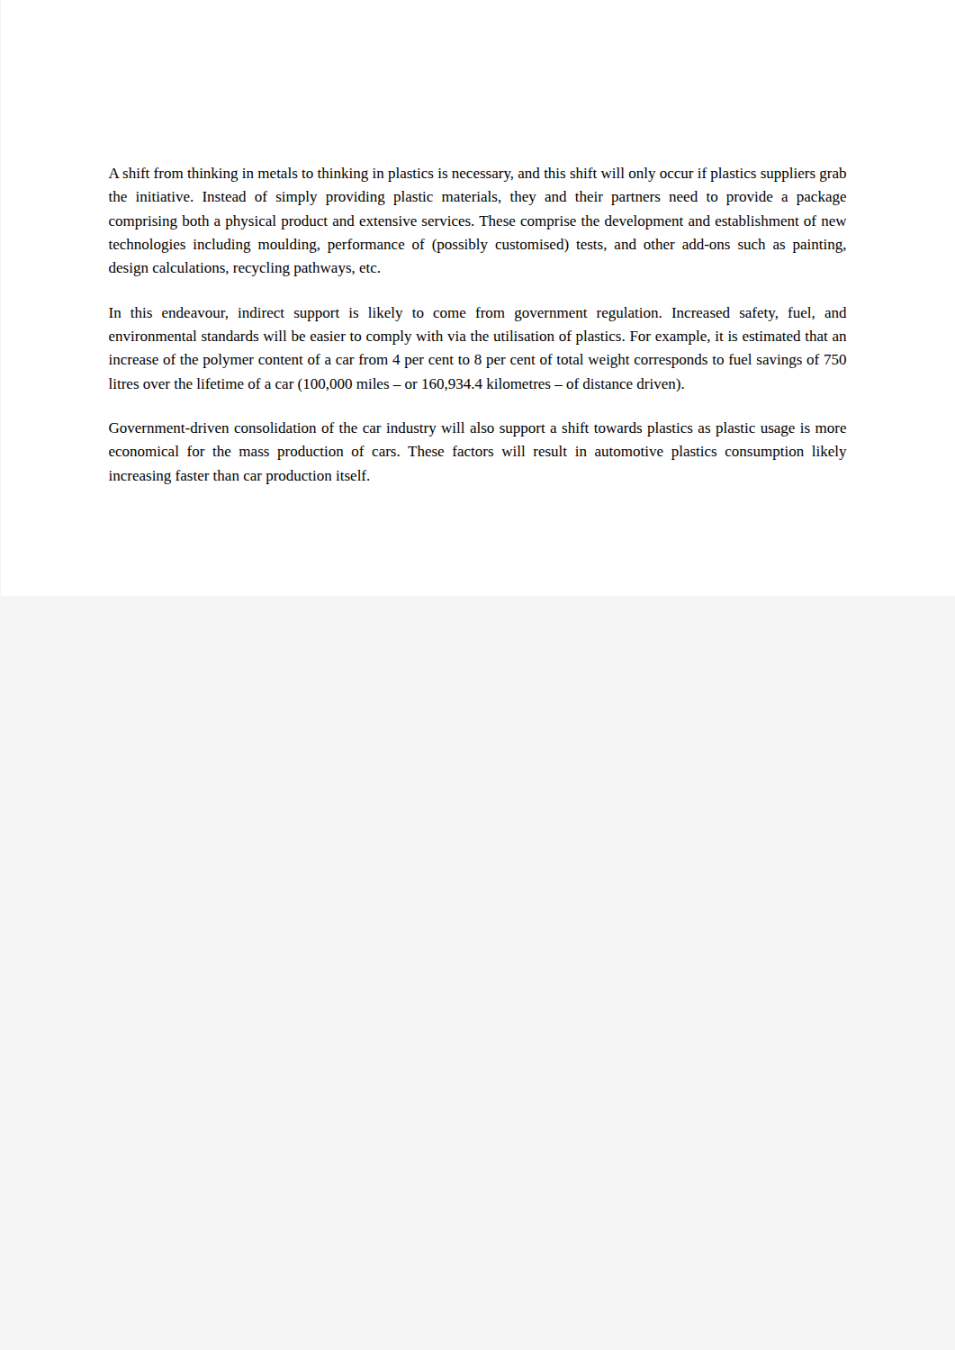A shift from thinking in metals to thinking in plastics is necessary, and this shift will only occur if plastics suppliers grab the initiative. Instead of simply providing plastic materials, they and their partners need to provide a package comprising both a physical product and extensive services. These comprise the development and establishment of new technologies including moulding, performance of (possibly customised) tests, and other add-ons such as painting, design calculations, recycling pathways, etc.
In this endeavour, indirect support is likely to come from government regulation. Increased safety, fuel, and environmental standards will be easier to comply with via the utilisation of plastics. For example, it is estimated that an increase of the polymer content of a car from 4 per cent to 8 per cent of total weight corresponds to fuel savings of 750 litres over the lifetime of a car (100,000 miles – or 160,934.4 kilometres – of distance driven).
Government-driven consolidation of the car industry will also support a shift towards plastics as plastic usage is more economical for the mass production of cars. These factors will result in automotive plastics consumption likely increasing faster than car production itself.